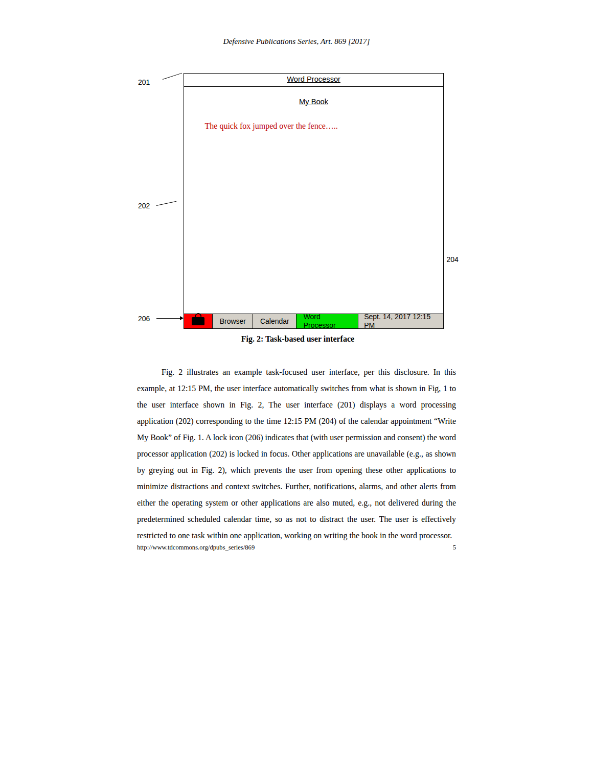Defensive Publications Series, Art. 869 [2017]
201
202
206
204
Word Processor
My Book
The quick fox jumped over the fence…..
Browser
Calendar
Word Processor
Sept. 14, 2017 12:15 PM
Fig. 2: Task-based user interface
Fig. 2 illustrates an example task-focused user interface, per this disclosure. In this example, at 12:15 PM, the user interface automatically switches from what is shown in Fig, 1 to the user interface shown in Fig. 2, The user interface (201) displays a word processing application (202) corresponding to the time 12:15 PM (204) of the calendar appointment “Write My Book” of Fig. 1. A lock icon (206) indicates that (with user permission and consent) the word processor application (202) is locked in focus. Other applications are unavailable (e.g., as shown by greying out in Fig. 2), which prevents the user from opening these other applications to minimize distractions and context switches. Further, notifications, alarms, and other alerts from either the operating system or other applications are also muted, e.g., not delivered during the predetermined scheduled calendar time, so as not to distract the user. The user is effectively restricted to one task within one application, working on writing the book in the word processor.
http://www.tdcommons.org/dpubs_series/869
5